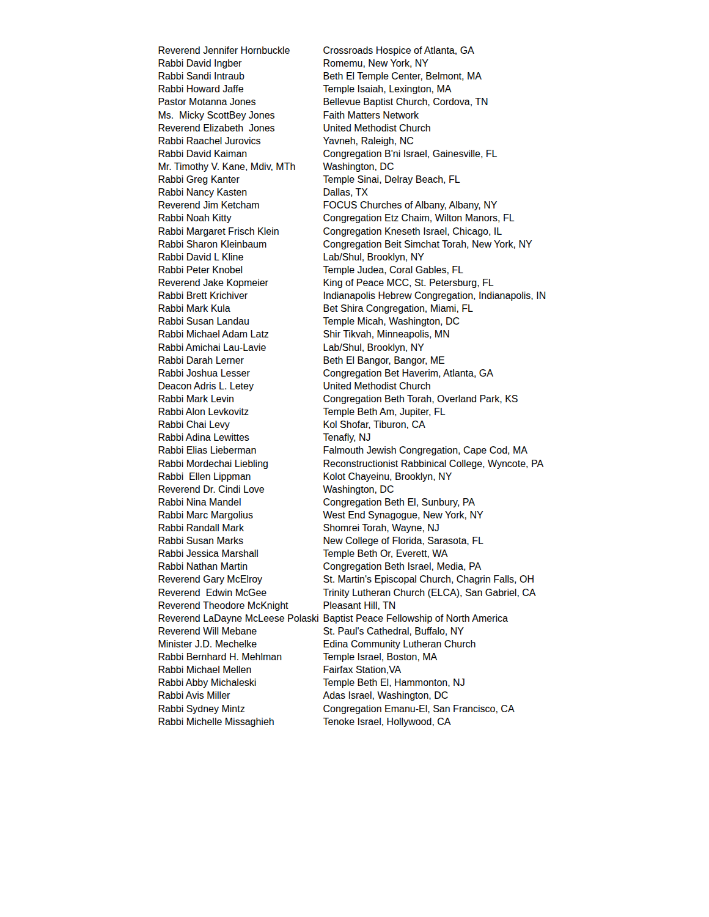| Reverend Jennifer Hornbuckle | Crossroads Hospice of Atlanta, GA |
| Rabbi David Ingber | Romemu, New York, NY |
| Rabbi Sandi Intraub | Beth El Temple Center, Belmont, MA |
| Rabbi Howard Jaffe | Temple Isaiah, Lexington, MA |
| Pastor Motanna Jones | Bellevue Baptist Church, Cordova, TN |
| Ms. Micky ScottBey Jones | Faith Matters Network |
| Reverend Elizabeth Jones | United Methodist Church |
| Rabbi Raachel Jurovics | Yavneh, Raleigh, NC |
| Rabbi David Kaiman | Congregation B'ni Israel, Gainesville, FL |
| Mr. Timothy V. Kane, Mdiv, MTh | Washington, DC |
| Rabbi Greg Kanter | Temple Sinai, Delray Beach, FL |
| Rabbi Nancy Kasten | Dallas, TX |
| Reverend Jim Ketcham | FOCUS Churches of Albany, Albany, NY |
| Rabbi Noah Kitty | Congregation Etz Chaim, Wilton Manors, FL |
| Rabbi Margaret Frisch Klein | Congregation Kneseth Israel, Chicago, IL |
| Rabbi Sharon Kleinbaum | Congregation Beit Simchat Torah, New York, NY |
| Rabbi David L Kline | Lab/Shul, Brooklyn, NY |
| Rabbi Peter Knobel | Temple Judea, Coral Gables, FL |
| Reverend Jake Kopmeier | King of Peace MCC, St. Petersburg, FL |
| Rabbi Brett Krichiver | Indianapolis Hebrew Congregation, Indianapolis, IN |
| Rabbi Mark Kula | Bet Shira Congregation, Miami, FL |
| Rabbi Susan Landau | Temple Micah, Washington, DC |
| Rabbi Michael Adam Latz | Shir Tikvah, Minneapolis, MN |
| Rabbi Amichai Lau-Lavie | Lab/Shul, Brooklyn, NY |
| Rabbi Darah Lerner | Beth El Bangor, Bangor, ME |
| Rabbi Joshua Lesser | Congregation Bet Haverim, Atlanta, GA |
| Deacon Adris L. Letey | United Methodist Church |
| Rabbi Mark Levin | Congregation Beth Torah, Overland Park, KS |
| Rabbi Alon Levkovitz | Temple Beth Am, Jupiter, FL |
| Rabbi Chai Levy | Kol Shofar, Tiburon, CA |
| Rabbi Adina Lewittes | Tenafly, NJ |
| Rabbi Elias Lieberman | Falmouth Jewish Congregation, Cape Cod, MA |
| Rabbi Mordechai Liebling | Reconstructionist Rabbinical College, Wyncote, PA |
| Rabbi Ellen Lippman | Kolot Chayeinu, Brooklyn, NY |
| Reverend Dr. Cindi Love | Washington, DC |
| Rabbi Nina Mandel | Congregation Beth El, Sunbury, PA |
| Rabbi Marc Margolius | West End Synagogue, New York, NY |
| Rabbi Randall Mark | Shomrei Torah, Wayne, NJ |
| Rabbi Susan Marks | New College of Florida, Sarasota, FL |
| Rabbi Jessica Marshall | Temple Beth Or, Everett, WA |
| Rabbi Nathan Martin | Congregation Beth Israel, Media, PA |
| Reverend Gary McElroy | St. Martin's Episcopal Church, Chagrin Falls, OH |
| Reverend Edwin McGee | Trinity Lutheran Church (ELCA), San Gabriel, CA |
| Reverend Theodore McKnight | Pleasant Hill, TN |
| Reverend LaDayne McLeese Polaski | Baptist Peace Fellowship of North America |
| Reverend Will Mebane | St. Paul's Cathedral, Buffalo, NY |
| Minister J.D. Mechelke | Edina Community Lutheran Church |
| Rabbi Bernhard H. Mehlman | Temple Israel, Boston, MA |
| Rabbi Michael Mellen | Fairfax Station,VA |
| Rabbi Abby Michaleski | Temple Beth El, Hammonton, NJ |
| Rabbi Avis Miller | Adas Israel, Washington, DC |
| Rabbi Sydney Mintz | Congregation Emanu-El, San Francisco, CA |
| Rabbi Michelle Missaghieh | Tenoke Israel, Hollywood, CA |